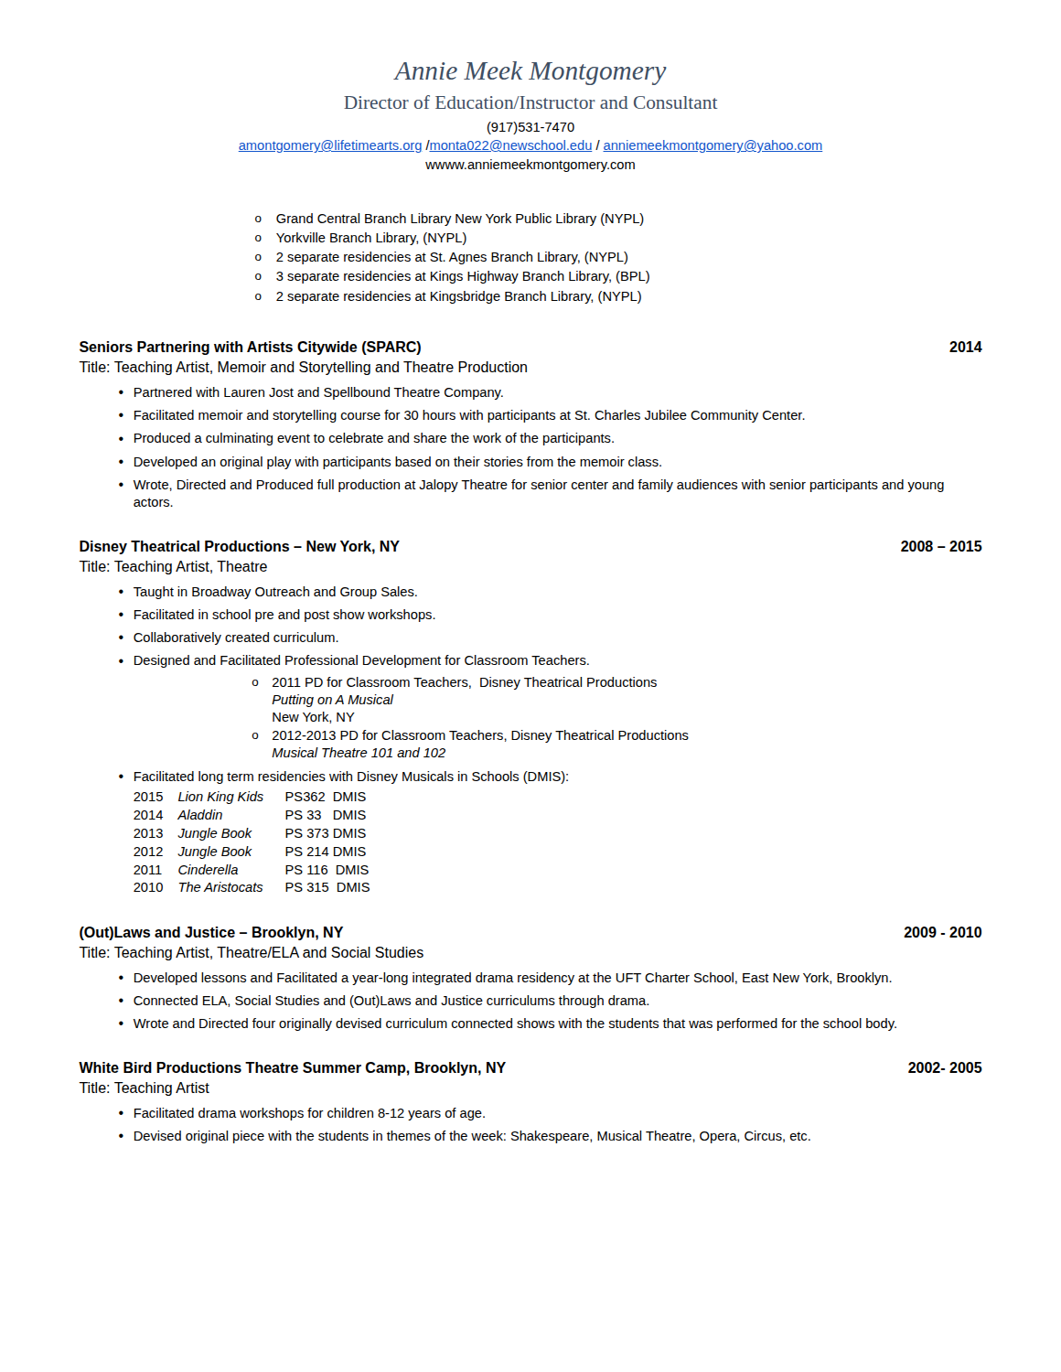Annie Meek Montgomery
Director of Education/Instructor and Consultant
(917)531-7470
amontgomery@lifetimearts.org /monta022@newschool.edu / anniemeekmontgomery@yahoo.com
wwww.anniemeekmontgomery.com
Grand Central Branch Library New York Public Library (NYPL)
Yorkville Branch Library, (NYPL)
2 separate residencies at St. Agnes Branch Library, (NYPL)
3 separate residencies at Kings Highway Branch Library, (BPL)
2 separate residencies at Kingsbridge Branch Library, (NYPL)
Seniors Partnering with Artists Citywide (SPARC) 2014
Title: Teaching Artist, Memoir and Storytelling and Theatre Production
Partnered with Lauren Jost and Spellbound Theatre Company.
Facilitated memoir and storytelling course for 30 hours with participants at St. Charles Jubilee Community Center.
Produced a culminating event to celebrate and share the work of the participants.
Developed an original play with participants based on their stories from the memoir class.
Wrote, Directed and Produced full production at Jalopy Theatre for senior center and family audiences with senior participants and young actors.
Disney Theatrical Productions – New York, NY 2008 – 2015
Title: Teaching Artist, Theatre
Taught in Broadway Outreach and Group Sales.
Facilitated in school pre and post show workshops.
Collaboratively created curriculum.
Designed and Facilitated Professional Development for Classroom Teachers.
2011 PD for Classroom Teachers, Disney Theatrical Productions
Putting on A Musical
New York, NY
2012-2013 PD for Classroom Teachers, Disney Theatrical Productions
Musical Theatre 101 and 102
Facilitated long term residencies with Disney Musicals in Schools (DMIS):
| 2015 | Lion King Kids | PS362 DMIS |
| 2014 | Aladdin | PS 33 DMIS |
| 2013 | Jungle Book | PS 373 DMIS |
| 2012 | Jungle Book | PS 214 DMIS |
| 2011 | Cinderella | PS 116 DMIS |
| 2010 | The Aristocats | PS 315 DMIS |
(Out)Laws and Justice – Brooklyn, NY 2009 - 2010
Title: Teaching Artist, Theatre/ELA and Social Studies
Developed lessons and Facilitated a year-long integrated drama residency at the UFT Charter School, East New York, Brooklyn.
Connected ELA, Social Studies and (Out)Laws and Justice curriculums through drama.
Wrote and Directed four originally devised curriculum connected shows with the students that was performed for the school body.
White Bird Productions Theatre Summer Camp, Brooklyn, NY 2002- 2005
Title: Teaching Artist
Facilitated drama workshops for children 8-12 years of age.
Devised original piece with the students in themes of the week: Shakespeare, Musical Theatre, Opera, Circus, etc.